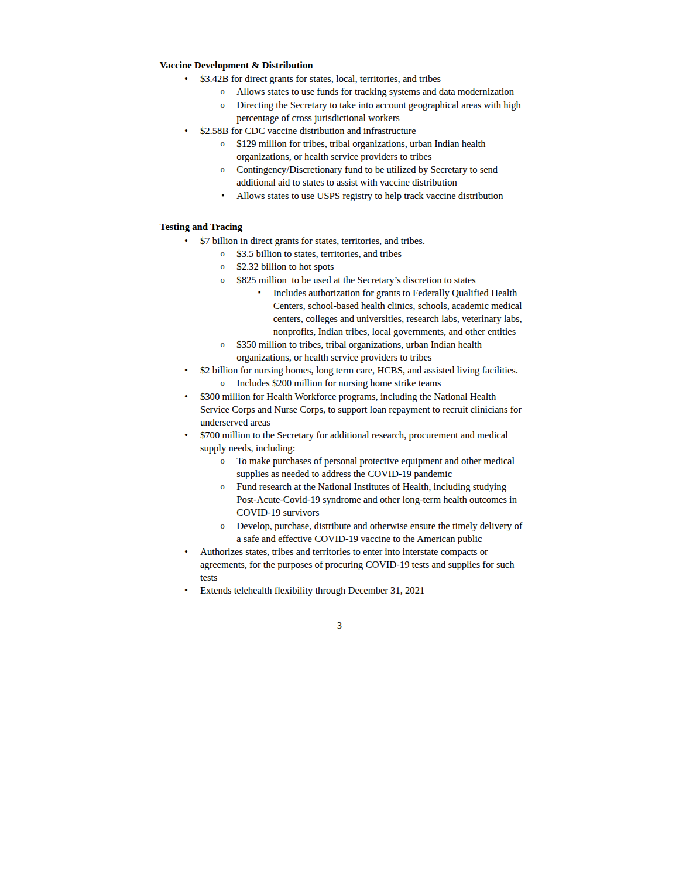Vaccine Development & Distribution
$3.42B for direct grants for states, local, territories, and tribes
Allows states to use funds for tracking systems and data modernization
Directing the Secretary to take into account geographical areas with high percentage of cross jurisdictional workers
$2.58B for CDC vaccine distribution and infrastructure
$129 million for tribes, tribal organizations, urban Indian health organizations, or health service providers to tribes
Contingency/Discretionary fund to be utilized by Secretary to send additional aid to states to assist with vaccine distribution
Allows states to use USPS registry to help track vaccine distribution
Testing and Tracing
$7 billion in direct grants for states, territories, and tribes.
$3.5 billion to states, territories, and tribes
$2.32 billion to hot spots
$825 million to be used at the Secretary’s discretion to states
Includes authorization for grants to Federally Qualified Health Centers, school-based health clinics, schools, academic medical centers, colleges and universities, research labs, veterinary labs, nonprofits, Indian tribes, local governments, and other entities
$350 million to tribes, tribal organizations, urban Indian health organizations, or health service providers to tribes
$2 billion for nursing homes, long term care, HCBS, and assisted living facilities.
Includes $200 million for nursing home strike teams
$300 million for Health Workforce programs, including the National Health Service Corps and Nurse Corps, to support loan repayment to recruit clinicians for underserved areas
$700 million to the Secretary for additional research, procurement and medical supply needs, including:
To make purchases of personal protective equipment and other medical supplies as needed to address the COVID-19 pandemic
Fund research at the National Institutes of Health, including studying Post-Acute-Covid-19 syndrome and other long-term health outcomes in COVID-19 survivors
Develop, purchase, distribute and otherwise ensure the timely delivery of a safe and effective COVID-19 vaccine to the American public
Authorizes states, tribes and territories to enter into interstate compacts or agreements, for the purposes of procuring COVID-19 tests and supplies for such tests
Extends telehealth flexibility through December 31, 2021
3